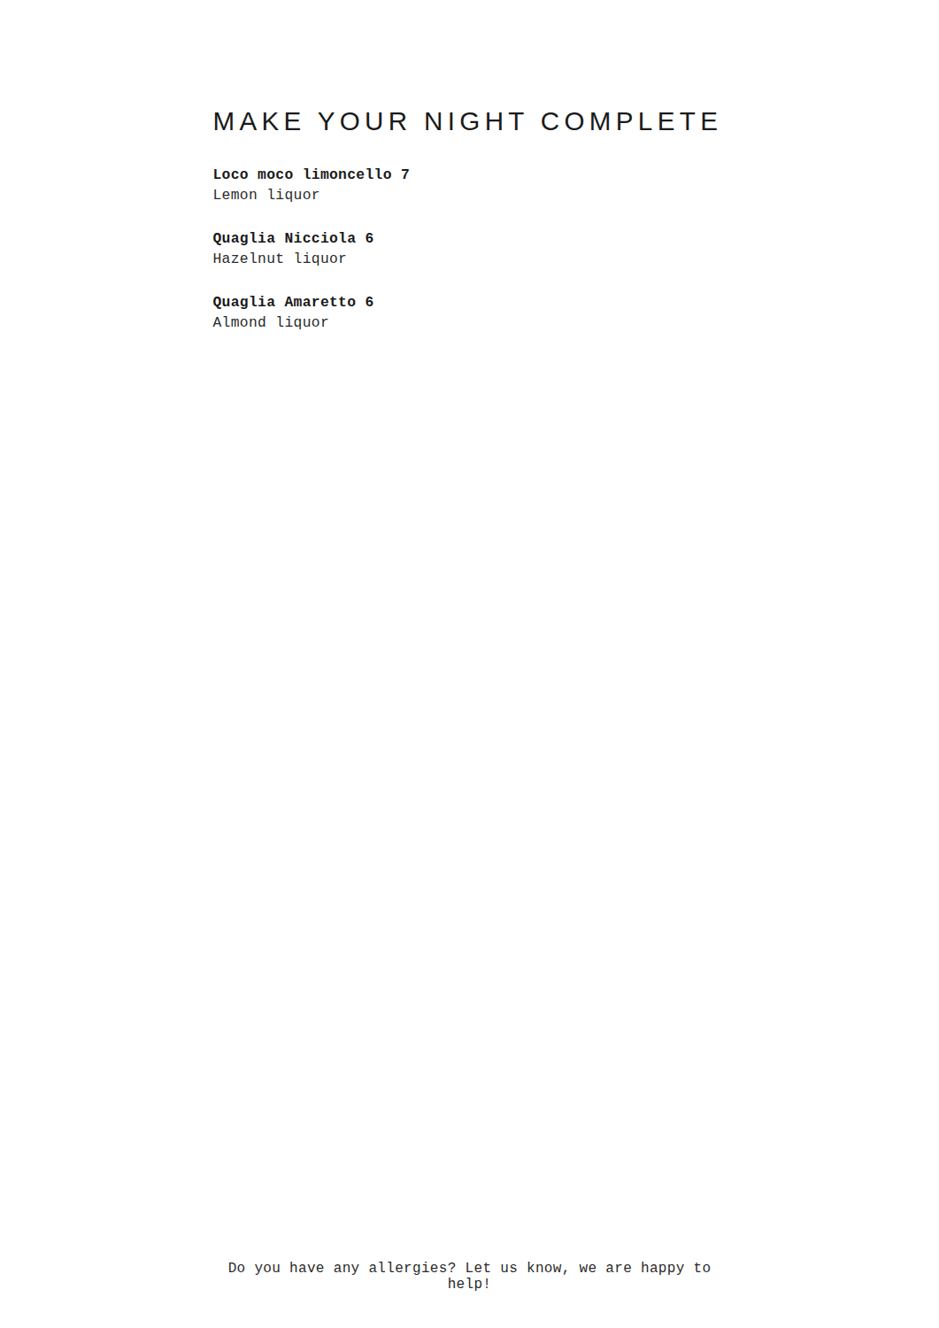Make your night complete
Loco moco limoncello 7
Lemon liquor
Quaglia Nicciola 6
Hazelnut liquor
Quaglia Amaretto 6
Almond liquor
Do you have any allergies? Let us know, we are happy to help!